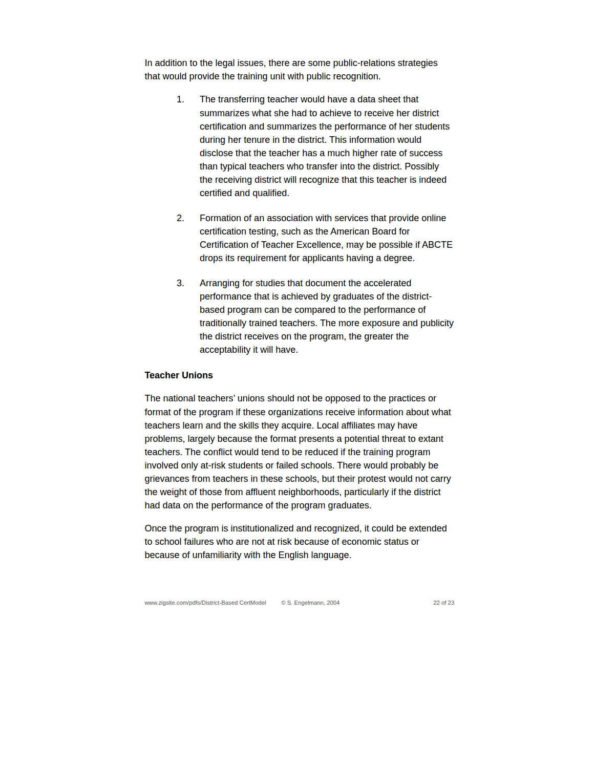In addition to the legal issues, there are some public-relations strategies that would provide the training unit with public recognition.
The transferring teacher would have a data sheet that summarizes what she had to achieve to receive her district certification and summarizes the performance of her students during her tenure in the district. This information would disclose that the teacher has a much higher rate of success than typical teachers who transfer into the district. Possibly the receiving district will recognize that this teacher is indeed certified and qualified.
Formation of an association with services that provide online certification testing, such as the American Board for Certification of Teacher Excellence, may be possible if ABCTE drops its requirement for applicants having a degree.
Arranging for studies that document the accelerated performance that is achieved by graduates of the district-based program can be compared to the performance of traditionally trained teachers. The more exposure and publicity the district receives on the program, the greater the acceptability it will have.
Teacher Unions
The national teachers’ unions should not be opposed to the practices or format of the program if these organizations receive information about what teachers learn and the skills they acquire. Local affiliates may have problems, largely because the format presents a potential threat to extant teachers. The conflict would tend to be reduced if the training program involved only at-risk students or failed schools. There would probably be grievances from teachers in these schools, but their protest would not carry the weight of those from affluent neighborhoods, particularly if the district had data on the performance of the program graduates.
Once the program is institutionalized and recognized, it could be extended to school failures who are not at risk because of economic status or because of unfamiliarity with the English language.
www.zigsite.com/pdfs/District-Based CertModel © S. Engelmann, 2004 22 of 23